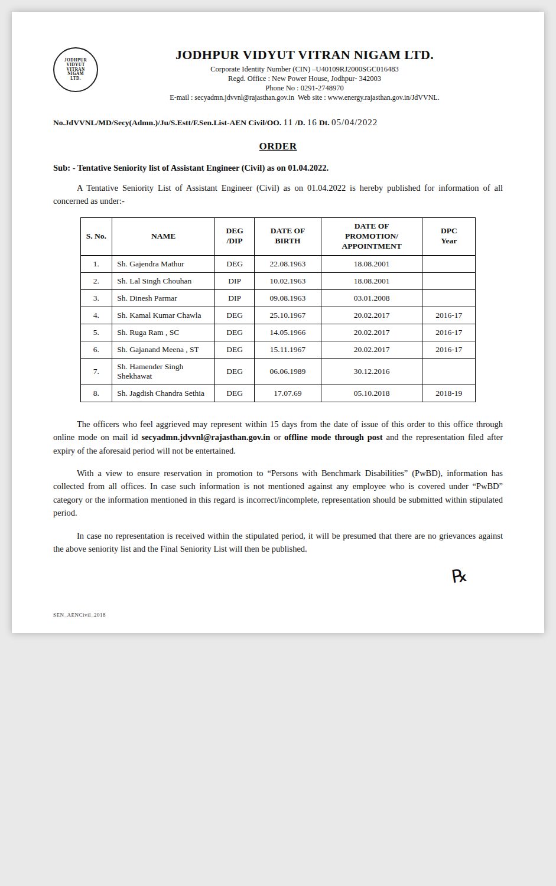JODHPUR
VIDYUT
VITRAN
NIGAM
LTD.
JODHPUR VIDYUT VITRAN NIGAM LTD.
Corporate Identity Number (CIN) –U40109RJ2000SGC016483
Regd. Office : New Power House, Jodhpur- 342003
Phone No : 0291-2748970
E-mail : secyadmn.jdvvnl@rajasthan.gov.in Web site : www.energy.rajasthan.gov.in/JdVVNL.
No.JdVVNL/MD/Secy(Admn.)/Ju/S.Estt/F.Sen.List-AEN Civil/OO. 11 /D. 16 Dt. 05/04/2022
ORDER
Sub: - Tentative Seniority list of Assistant Engineer (Civil) as on 01.04.2022.
A Tentative Seniority List of Assistant Engineer (Civil) as on 01.04.2022 is hereby published for information of all concerned as under:-
Tentative Seniority List of Assistant Engineer (Civil) as on 01.04.2022
| S. No. | NAME | DEG /DIP | DATE OF BIRTH | DATE OF PROMOTION/ APPOINTMENT | DPC Year |
| --- | --- | --- | --- | --- | --- |
| 1. | Sh. Gajendra Mathur | DEG | 22.08.1963 | 18.08.2001 | |
| 2. | Sh. Lal Singh Chouhan | DIP | 10.02.1963 | 18.08.2001 | |
| 3. | Sh. Dinesh Parmar | DIP | 09.08.1963 | 03.01.2008 | |
| 4. | Sh. Kamal Kumar Chawla | DEG | 25.10.1967 | 20.02.2017 | 2016-17 |
| 5. | Sh. Ruga Ram , SC | DEG | 14.05.1966 | 20.02.2017 | 2016-17 |
| 6. | Sh. Gajanand Meena , ST | DEG | 15.11.1967 | 20.02.2017 | 2016-17 |
| 7. | Sh. Hamender Singh Shekhawat | DEG | 06.06.1989 | 30.12.2016 | |
| 8. | Sh. Jagdish Chandra Sethia | DEG | 17.07.69 | 05.10.2018 | 2018-19 |
The officers who feel aggrieved may represent within 15 days from the date of issue of this order to this office through online mode on mail id secyadmn.jdvvnl@rajasthan.gov.in or offline mode through post and the representation filed after expiry of the aforesaid period will not be entertained.
With a view to ensure reservation in promotion to “Persons with Benchmark Disabilities” (PwBD), information has collected from all offices. In case such information is not mentioned against any employee who is covered under “PwBD” category or the information mentioned in this regard is incorrect/incomplete, representation should be submitted within stipulated period.
In case no representation is received within the stipulated period, it will be presumed that there are no grievances against the above seniority list and the Final Seniority List will then be published.
℞
SEN_AENCivil_2018